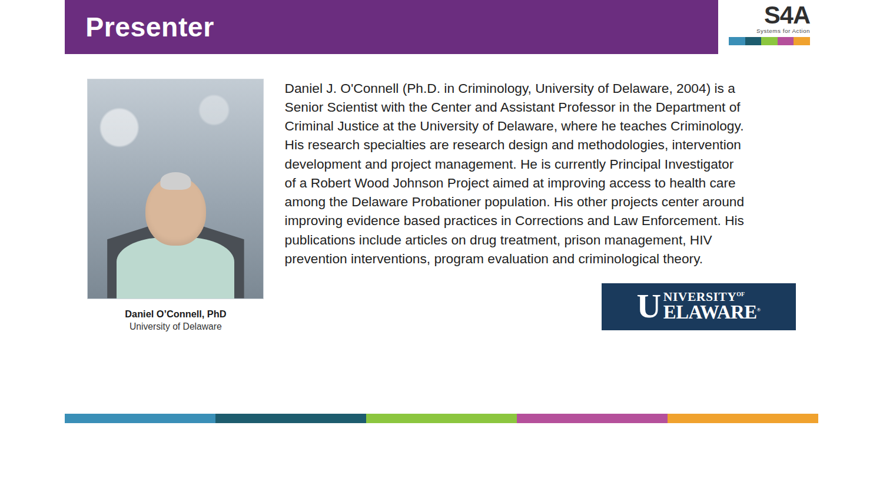Presenter
S4A Systems for Action
Daniel O’Connell, PhD
University of Delaware
Daniel J. O'Connell (Ph.D. in Criminology, University of Delaware, 2004) is a Senior Scientist with the Center and Assistant Professor in the Department of Criminal Justice at the University of Delaware, where he teaches Criminology. His research specialties are research design and methodologies, intervention development and project management. He is currently Principal Investigator of a Robert Wood Johnson Project aimed at improving access to health care among the Delaware Probationer population. His other projects center around improving evidence based practices in Corrections and Law Enforcement. His publications include articles on drug treatment, prison management, HIV prevention interventions, program evaluation and criminological theory.
U NIVERSITYOF ELAWARE®